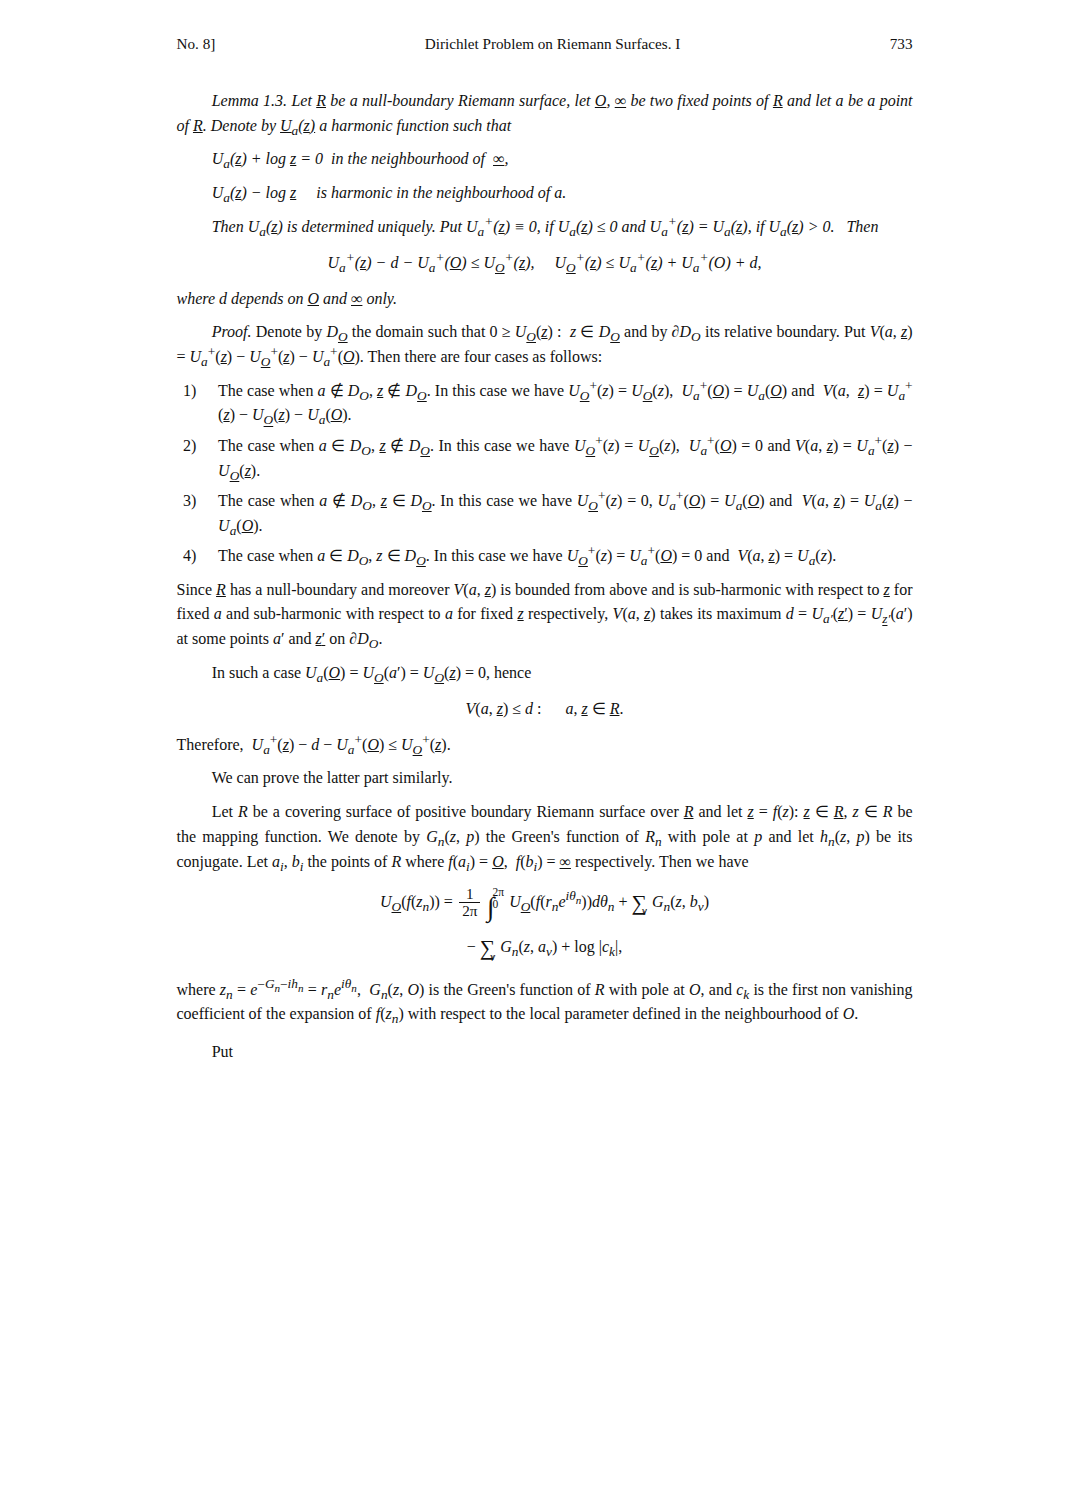No. 8] Dirichlet Problem on Riemann Surfaces. I 733
Lemma 1.3. Let R be a null-boundary Riemann surface, let O, ∞ be two fixed points of R and let a be a point of R. Denote by Ua(z) a harmonic function such that
Ua(z) + log z = 0 in the neighbourhood of ∞,
Ua(z) − log z is harmonic in the neighbourhood of a.
Then Ua(z) is determined uniquely. Put Ua+(z) ≡ 0, if Ua(z) ≤ 0 and Ua+(z) = Ua(z), if Ua(z) > 0. Then
Ua+(z) − d − Ua+(O) ≤ UO+(z), UO+(z) ≤ Ua+(z) + Ua+(O) + d,
where d depends on O and ∞ only.
Proof. Denote by DO the domain such that 0 ≥ UO(z) : z ∈ DO and by ∂DO its relative boundary. Put V(a, z) = Ua+(z) − UO+(z) − Ua+(O). Then there are four cases as follows:
The case when a ∉ DO, z ∉ DO. In this case we have UO+(z) = UO(z), Ua+(O) = Ua(O) and V(a, z) = Ua+(z) − UO(z) − Ua(O).
The case when a ∈ DO, z ∉ DO. In this case we have UO+(z) = UO(z), Ua+(O) = 0 and V(a, z) = Ua+(z) − UO(z).
The case when a ∉ DO, z ∈ DO. In this case we have UO+(z) = 0, Ua+(O) = Ua(O) and V(a, z) = Ua(z) − Ua(O).
The case when a ∈ DO, z ∈ DO. In this case we have UO+(z) = Ua+(O) = 0 and V(a, z) = Ua(z).
Since R has a null-boundary and moreover V(a, z) is bounded from above and is sub-harmonic with respect to z for fixed a and sub-harmonic with respect to a for fixed z respectively, V(a, z) takes its maximum d = Ua′(z′) = Uz′(a′) at some points a′ and z′ on ∂DO.
In such a case Ua(O) = UO(a′) = UO(z) = 0, hence
V(a, z) ≤ d : a, z ∈ R.
Therefore, Ua+(z) − d − Ua+(O) ≤ UO+(z).
We can prove the latter part similarly.
Let R be a covering surface of positive boundary Riemann surface over R and let z = f(z): z ∈ R, z ∈ R be the mapping function. We denote by Gn(z, p) the Green's function of Rn with pole at p and let hn(z, p) be its conjugate. Let ai, bi the points of R where f(ai) = O, f(bi) = ∞ respectively. Then we have
UO(f(zn)) = 12π ∫2π 0 UO(f(rneiθn))dθn + ∑ν Gn(z, bν)
− ∑ν Gn(z, aν) + log |ck|,
where zn = e−Gn−ihn = rneiθn, Gn(z, O) is the Green's function of R with pole at O, and ck is the first non vanishing coefficient of the expansion of f(zn) with respect to the local parameter defined in the neighbourhood of O.
Put